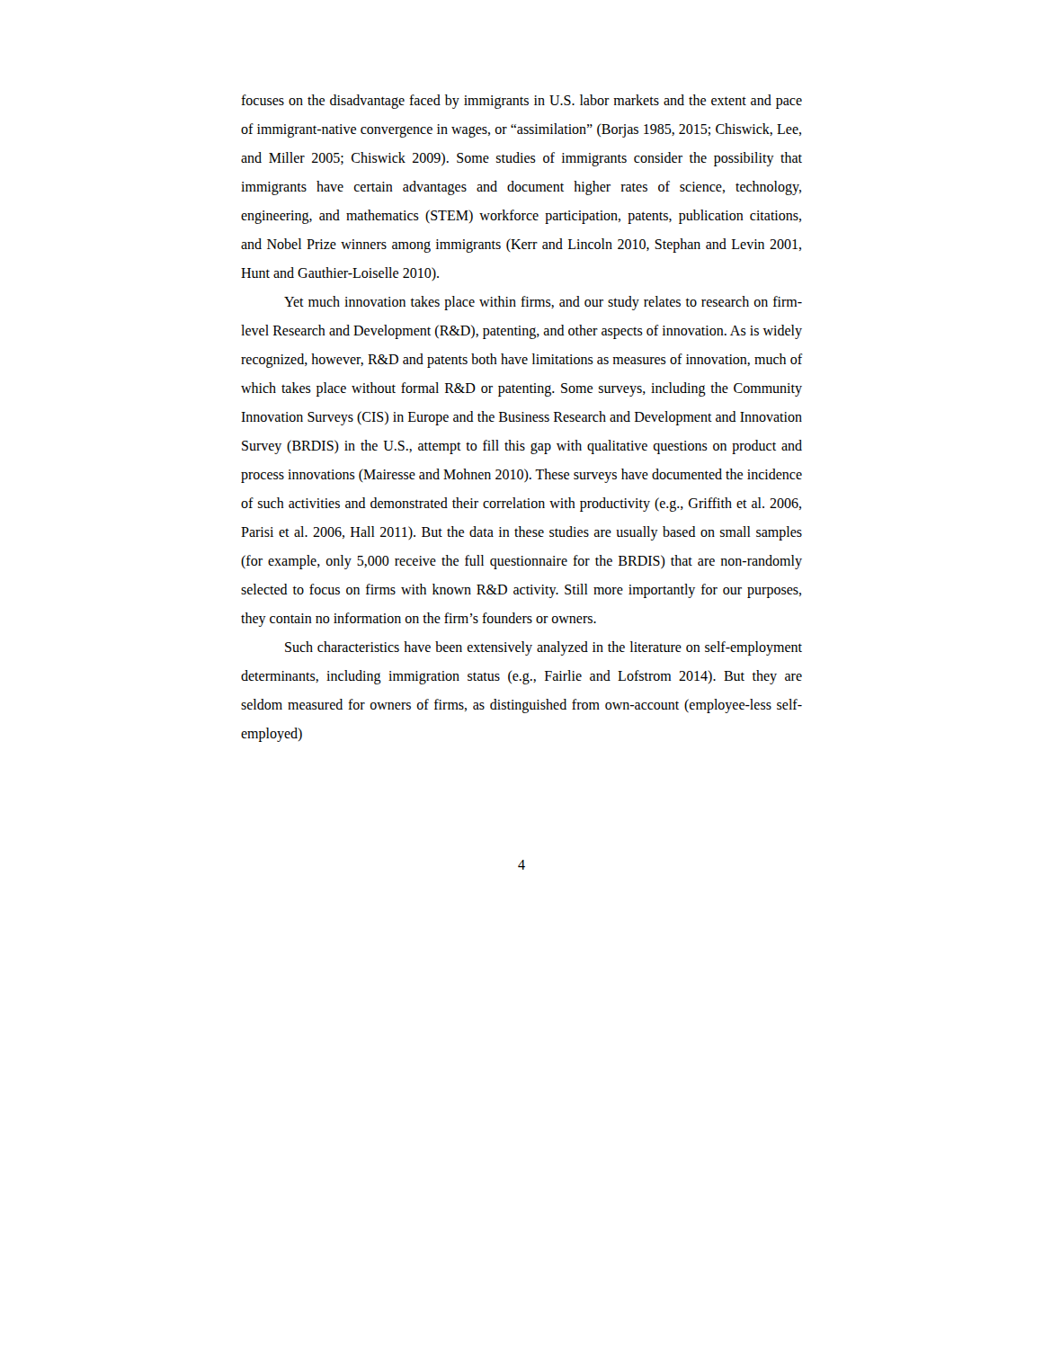focuses on the disadvantage faced by immigrants in U.S. labor markets and the extent and pace of immigrant-native convergence in wages, or “assimilation” (Borjas 1985, 2015; Chiswick, Lee, and Miller 2005; Chiswick 2009). Some studies of immigrants consider the possibility that immigrants have certain advantages and document higher rates of science, technology, engineering, and mathematics (STEM) workforce participation, patents, publication citations, and Nobel Prize winners among immigrants (Kerr and Lincoln 2010, Stephan and Levin 2001, Hunt and Gauthier-Loiselle 2010).
Yet much innovation takes place within firms, and our study relates to research on firm-level Research and Development (R&D), patenting, and other aspects of innovation. As is widely recognized, however, R&D and patents both have limitations as measures of innovation, much of which takes place without formal R&D or patenting. Some surveys, including the Community Innovation Surveys (CIS) in Europe and the Business Research and Development and Innovation Survey (BRDIS) in the U.S., attempt to fill this gap with qualitative questions on product and process innovations (Mairesse and Mohnen 2010). These surveys have documented the incidence of such activities and demonstrated their correlation with productivity (e.g., Griffith et al. 2006, Parisi et al. 2006, Hall 2011). But the data in these studies are usually based on small samples (for example, only 5,000 receive the full questionnaire for the BRDIS) that are non-randomly selected to focus on firms with known R&D activity. Still more importantly for our purposes, they contain no information on the firm’s founders or owners.
Such characteristics have been extensively analyzed in the literature on self-employment determinants, including immigration status (e.g., Fairlie and Lofstrom 2014). But they are seldom measured for owners of firms, as distinguished from own-account (employee-less self-employed)
4